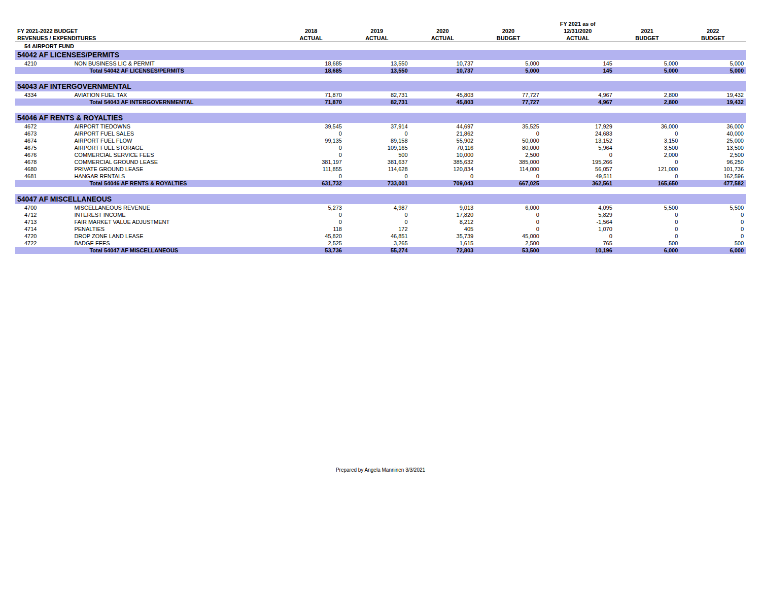| | | | | | FY 2021 as of | | |
| --- | --- | --- | --- | --- | --- | --- | --- |
| FY 2021-2022 BUDGET | 2018 | 2019 | 2020 | 2020 | 12/31/2020 | 2021 | 2022 |
| REVENUES / EXPENDITURES | ACTUAL | ACTUAL | ACTUAL | BUDGET | ACTUAL | BUDGET | BUDGET |
| 54 AIRPORT FUND | |
| 54042 AF LICENSES/PERMITS |
| 4210 | NON BUSINESS LIC & PERMIT | 18,685 | 13,550 | 10,737 | 5,000 | 145 | 5,000 | 5,000 |
| | Total 54042 AF LICENSES/PERMITS | 18,685 | 13,550 | 10,737 | 5,000 | 145 | 5,000 | 5,000 |
| 54043 AF INTERGOVERNMENTAL |
| 4334 | AVIATION FUEL TAX | 71,870 | 82,731 | 45,803 | 77,727 | 4,967 | 2,800 | 19,432 |
| | Total 54043 AF INTERGOVERNMENTAL | 71,870 | 82,731 | 45,803 | 77,727 | 4,967 | 2,800 | 19,432 |
| 54046 AF RENTS & ROYALTIES |
| 4672 | AIRPORT TIEDOWNS | 39,545 | 37,914 | 44,697 | 35,525 | 17,929 | 36,000 | 36,000 |
| 4673 | AIRPORT FUEL SALES | 0 | 0 | 21,862 | 0 | 24,683 | 0 | 40,000 |
| 4674 | AIRPORT FUEL FLOW | 99,135 | 89,158 | 55,902 | 50,000 | 13,152 | 3,150 | 25,000 |
| 4675 | AIRPORT FUEL STORAGE | 0 | 109,165 | 70,116 | 80,000 | 5,964 | 3,500 | 13,500 |
| 4676 | COMMERCIAL SERVICE FEES | 0 | 500 | 10,000 | 2,500 | 0 | 2,000 | 2,500 |
| 4678 | COMMERCIAL GROUND LEASE | 381,197 | 381,637 | 385,632 | 385,000 | 195,266 | 0 | 96,250 |
| 4680 | PRIVATE GROUND LEASE | 111,855 | 114,628 | 120,834 | 114,000 | 56,057 | 121,000 | 101,736 |
| 4681 | HANGAR RENTALS | 0 | 0 | 0 | 0 | 49,511 | 0 | 162,596 |
| | Total 54046 AF RENTS & ROYALTIES | 631,732 | 733,001 | 709,043 | 667,025 | 362,561 | 165,650 | 477,582 |
| 54047 AF MISCELLANEOUS |
| 4700 | MISCELLANEOUS REVENUE | 5,273 | 4,987 | 9,013 | 6,000 | 4,095 | 5,500 | 5,500 |
| 4712 | INTEREST INCOME | 0 | 0 | 17,820 | 0 | 5,829 | 0 | 0 |
| 4713 | FAIR MARKET VALUE ADJUSTMENT | 0 | 0 | 8,212 | 0 | -1,564 | 0 | 0 |
| 4714 | PENALTIES | 118 | 172 | 405 | 0 | 1,070 | 0 | 0 |
| 4720 | DROP ZONE LAND LEASE | 45,820 | 46,851 | 35,739 | 45,000 | 0 | 0 | 0 |
| 4722 | BADGE FEES | 2,525 | 3,265 | 1,615 | 2,500 | 765 | 500 | 500 |
| | Total 54047 AF MISCELLANEOUS | 53,736 | 55,274 | 72,803 | 53,500 | 10,196 | 6,000 | 6,000 |
Prepared by Angela Manninen 3/3/2021